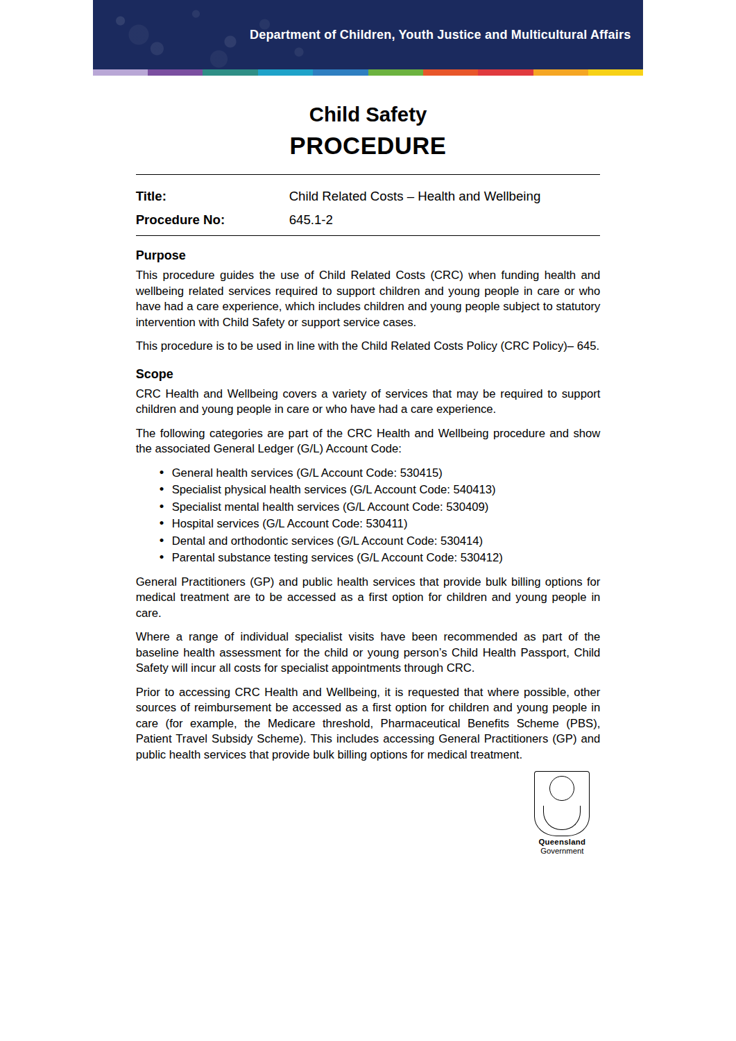Department of Children, Youth Justice and Multicultural Affairs
Child Safety
PROCEDURE
| Title: | Child Related Costs – Health and Wellbeing |
| Procedure No: | 645.1-2 |
Purpose
This procedure guides the use of Child Related Costs (CRC) when funding health and wellbeing related services required to support children and young people in care or who have had a care experience, which includes children and young people subject to statutory intervention with Child Safety or support service cases.
This procedure is to be used in line with the Child Related Costs Policy (CRC Policy)– 645.
Scope
CRC Health and Wellbeing covers a variety of services that may be required to support children and young people in care or who have had a care experience.
The following categories are part of the CRC Health and Wellbeing procedure and show the associated General Ledger (G/L) Account Code:
General health services (G/L Account Code: 530415)
Specialist physical health services (G/L Account Code: 540413)
Specialist mental health services (G/L Account Code: 530409)
Hospital services (G/L Account Code: 530411)
Dental and orthodontic services (G/L Account Code: 530414)
Parental substance testing services (G/L Account Code: 530412)
General Practitioners (GP) and public health services that provide bulk billing options for medical treatment are to be accessed as a first option for children and young people in care.
Where a range of individual specialist visits have been recommended as part of the baseline health assessment for the child or young person’s Child Health Passport, Child Safety will incur all costs for specialist appointments through CRC.
Prior to accessing CRC Health and Wellbeing, it is requested that where possible, other sources of reimbursement be accessed as a first option for children and young people in care (for example, the Medicare threshold, Pharmaceutical Benefits Scheme (PBS), Patient Travel Subsidy Scheme). This includes accessing General Practitioners (GP) and public health services that provide bulk billing options for medical treatment.
Queensland
Government